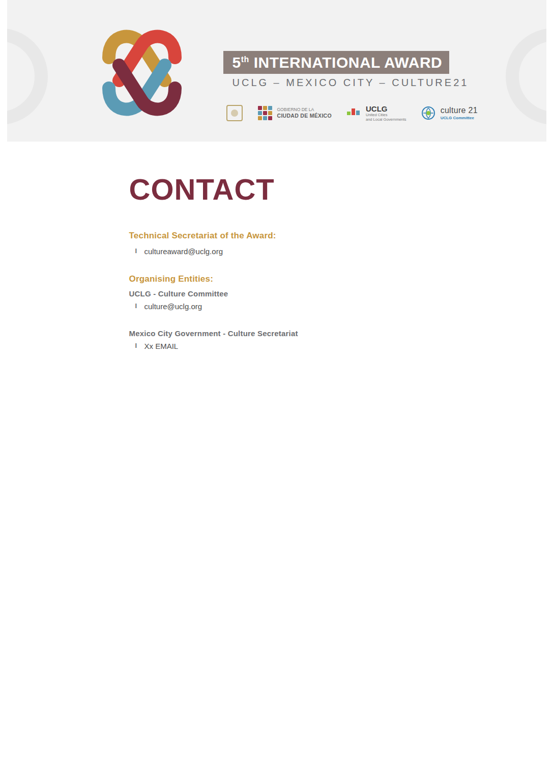5th INTERNATIONAL AWARD
UCLG – MEXICO CITY – CULTURE21
GOBIERNO DE LA
CIUDAD DE MÉXICO
UCLG United Cities
and Local Governments
culture 21 UCLG Committee
CONTACT
Technical Secretariat of the Award:
cultureaward@uclg.org
Organising Entities:
UCLG - Culture Committee
culture@uclg.org
Mexico City Government - Culture Secretariat
Xx EMAIL